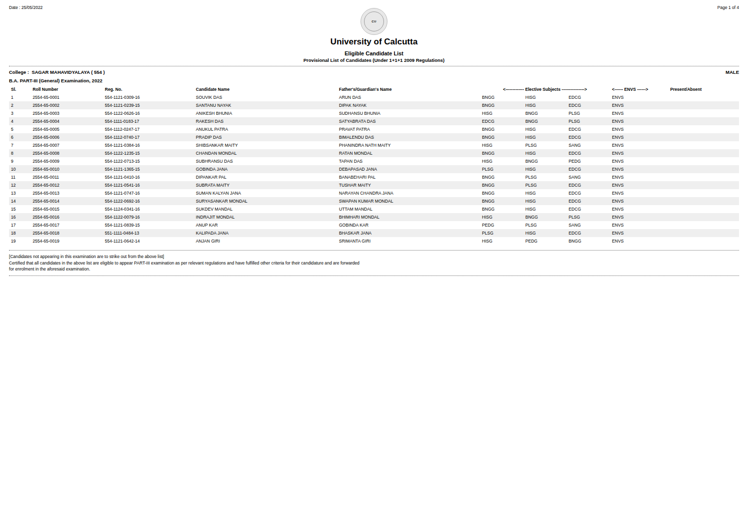Date : 25/05/2022
Page 1 of 4
CU
University of Calcutta
Eligible Candidate List
Provisional List of Candidates (Under 1+1+1 2009 Regulations)
College : SAGAR MAHAVIDYALAYA ( 554 )
MALE
B.A. PART-III (General) Examination, 2022
| Sl. | Roll Number | Reg. No. | Candidate Name | Father's/Guardian's Name | <------------- Elective Subjects ----------------> | <------ ENVS ------> | Present/Absent |
| --- | --- | --- | --- | --- | --- | --- | --- |
| 1 | 2554-65-0001 | 554-1121-0309-16 | SOUVIK DAS | ARUN DAS | BNGG | HISG | EDCG | ENVS | |
| 2 | 2554-65-0002 | 554-1121-0239-15 | SANTANU NAYAK | DIPAK NAYAK | BNGG | HISG | EDCG | ENVS | |
| 3 | 2554-65-0003 | 554-1122-0626-16 | ANIKESH BHUNIA | SUDHANSU BHUNIA | HISG | BNGG | PLSG | ENVS | |
| 4 | 2554-65-0004 | 554-1111-0183-17 | RAKESH DAS | SATYABRATA DAS | EDCG | BNGG | PLSG | ENVS | |
| 5 | 2554-65-0005 | 554-1112-0247-17 | ANUKUL PATRA | PRAVAT PATRA | BNGG | HISG | EDCG | ENVS | |
| 6 | 2554-65-0006 | 554-1112-0740-17 | PRADIP DAS | BIMALENDU DAS | BNGG | HISG | EDCG | ENVS | |
| 7 | 2554-65-0007 | 554-1121-0384-16 | SHIBSANKAR MAITY | PHANINDRA NATH MAITY | HISG | PLSG | SANG | ENVS | |
| 8 | 2554-65-0008 | 554-1122-1235-15 | CHANDAN MONDAL | RATAN MONDAL | BNGG | HISG | EDCG | ENVS | |
| 9 | 2554-65-0009 | 554-1122-0713-15 | SUBHRANSU DAS | TAPAN DAS | HISG | BNGG | PEDG | ENVS | |
| 10 | 2554-65-0010 | 554-1121-1365-15 | GOBINDA JANA | DEBAPASAD JANA | PLSG | HISG | EDCG | ENVS | |
| 11 | 2554-65-0011 | 554-1121-0410-16 | DIPANKAR PAL | BANABEHARI PAL | BNGG | PLSG | SANG | ENVS | |
| 12 | 2554-65-0012 | 554-1121-0541-16 | SUBRATA MAITY | TUSHAR MAITY | BNGG | PLSG | EDCG | ENVS | |
| 13 | 2554-65-0013 | 554-1121-0747-16 | SUMAN KALYAN JANA | NARAYAN CHANDRA JANA | BNGG | HISG | EDCG | ENVS | |
| 14 | 2554-65-0014 | 554-1122-0692-16 | SURYASANKAR MONDAL | SWAPAN KUMAR MONDAL | BNGG | HISG | EDCG | ENVS | |
| 15 | 2554-65-0015 | 554-1124-0341-16 | SUKDEV MANDAL | UTTAM MANDAL | BNGG | HISG | EDCG | ENVS | |
| 16 | 2554-65-0016 | 554-1122-0079-16 | INDRAJIT MONDAL | BHIMHARI MONDAL | HISG | BNGG | PLSG | ENVS | |
| 17 | 2554-65-0017 | 554-1121-0839-15 | ANUP KAR | GOBINDA KAR | PEDG | PLSG | SANG | ENVS | |
| 18 | 2554-65-0018 | 551-1111-0484-13 | KALIPADA JANA | BHASKAR JANA | PLSG | HISG | EDCG | ENVS | |
| 19 | 2554-65-0019 | 554-1121-0642-14 | ANJAN GIRI | SRIMANTA GIRI | HISG | PEDG | BNGG | ENVS | |
[Candidates not appearing in this examination are to strike out from the above list]
Certified that all candidates in the above list are eligible to appear PART-III examination as per relevant regulations and have fulfilled other criteria for their candidature and are forwarded
for enrolment in the aforesaid examination.